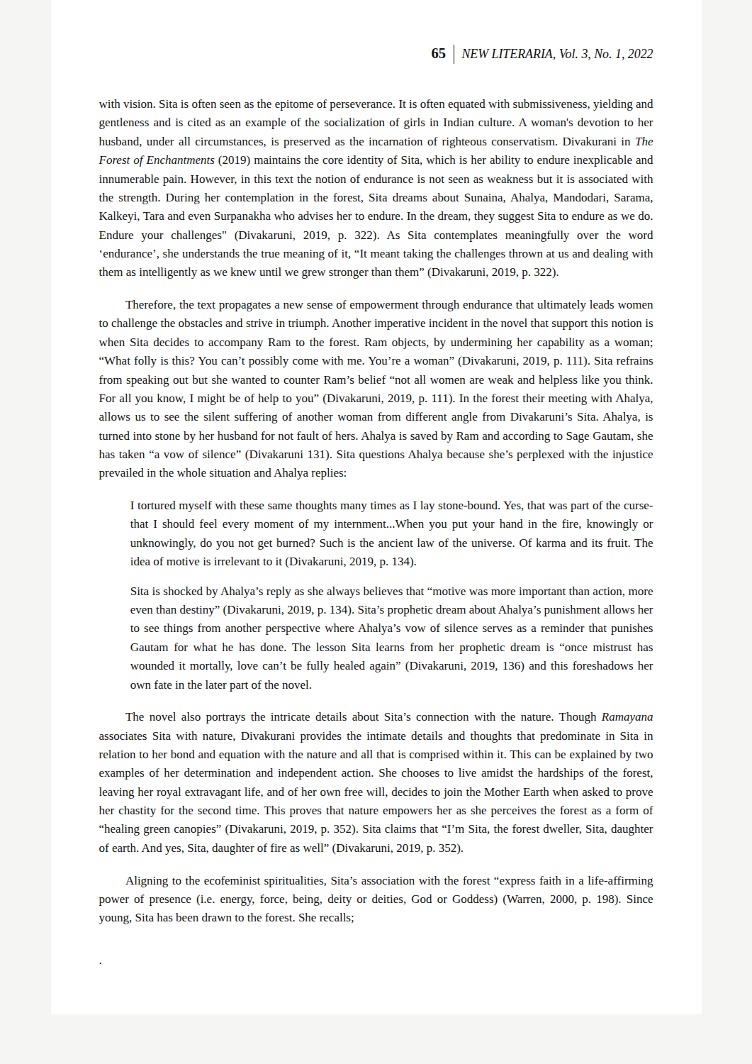65 NEW LITERARIA, Vol. 3, No. 1, 2022
with vision. Sita is often seen as the epitome of perseverance. It is often equated with submissiveness, yielding and gentleness and is cited as an example of the socialization of girls in Indian culture. A woman's devotion to her husband, under all circumstances, is preserved as the incarnation of righteous conservatism. Divakurani in The Forest of Enchantments (2019) maintains the core identity of Sita, which is her ability to endure inexplicable and innumerable pain. However, in this text the notion of endurance is not seen as weakness but it is associated with the strength. During her contemplation in the forest, Sita dreams about Sunaina, Ahalya, Mandodari, Sarama, Kalkeyi, Tara and even Surpanakha who advises her to endure. In the dream, they suggest Sita to endure as we do. Endure your challenges" (Divakaruni, 2019, p. 322). As Sita contemplates meaningfully over the word ‘endurance’, she understands the true meaning of it, “It meant taking the challenges thrown at us and dealing with them as intelligently as we knew until we grew stronger than them” (Divakaruni, 2019, p. 322).
Therefore, the text propagates a new sense of empowerment through endurance that ultimately leads women to challenge the obstacles and strive in triumph. Another imperative incident in the novel that support this notion is when Sita decides to accompany Ram to the forest. Ram objects, by undermining her capability as a woman; “What folly is this? You can’t possibly come with me. You’re a woman” (Divakaruni, 2019, p. 111). Sita refrains from speaking out but she wanted to counter Ram’s belief “not all women are weak and helpless like you think. For all you know, I might be of help to you” (Divakaruni, 2019, p. 111). In the forest their meeting with Ahalya, allows us to see the silent suffering of another woman from different angle from Divakaruni’s Sita. Ahalya, is turned into stone by her husband for not fault of hers. Ahalya is saved by Ram and according to Sage Gautam, she has taken “a vow of silence” (Divakaruni 131). Sita questions Ahalya because she’s perplexed with the injustice prevailed in the whole situation and Ahalya replies:
I tortured myself with these same thoughts many times as I lay stone-bound. Yes, that was part of the curse-that I should feel every moment of my internment...When you put your hand in the fire, knowingly or unknowingly, do you not get burned? Such is the ancient law of the universe. Of karma and its fruit. The idea of motive is irrelevant to it (Divakaruni, 2019, p. 134).
Sita is shocked by Ahalya’s reply as she always believes that “motive was more important than action, more even than destiny” (Divakaruni, 2019, p. 134). Sita’s prophetic dream about Ahalya’s punishment allows her to see things from another perspective where Ahalya’s vow of silence serves as a reminder that punishes Gautam for what he has done. The lesson Sita learns from her prophetic dream is “once mistrust has wounded it mortally, love can’t be fully healed again” (Divakaruni, 2019, 136) and this foreshadows her own fate in the later part of the novel.
The novel also portrays the intricate details about Sita’s connection with the nature. Though Ramayana associates Sita with nature, Divakurani provides the intimate details and thoughts that predominate in Sita in relation to her bond and equation with the nature and all that is comprised within it. This can be explained by two examples of her determination and independent action. She chooses to live amidst the hardships of the forest, leaving her royal extravagant life, and of her own free will, decides to join the Mother Earth when asked to prove her chastity for the second time. This proves that nature empowers her as she perceives the forest as a form of “healing green canopies” (Divakaruni, 2019, p. 352). Sita claims that “I’m Sita, the forest dweller, Sita, daughter of earth. And yes, Sita, daughter of fire as well” (Divakaruni, 2019, p. 352).
Aligning to the ecofeminist spiritualities, Sita’s association with the forest “express faith in a life-affirming power of presence (i.e. energy, force, being, deity or deities, God or Goddess) (Warren, 2000, p. 198). Since young, Sita has been drawn to the forest. She recalls;
.